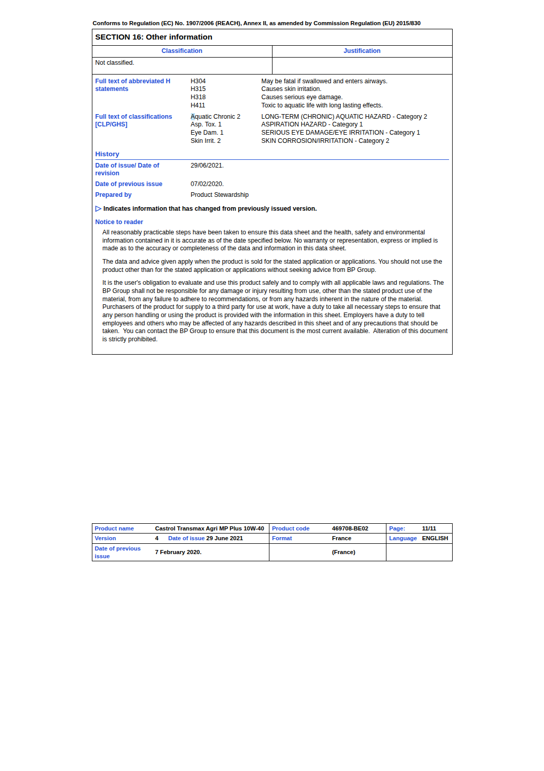Conforms to Regulation (EC) No. 1907/2006 (REACH), Annex II, as amended by Commission Regulation (EU) 2015/830
SECTION 16: Other information
| Classification | Justification |
| --- | --- |
| Not classified. | |
| Full text of abbreviated H statements | H304 H315 H318 H411 | May be fatal if swallowed and enters airways. Causes skin irritation. Causes serious eye damage. Toxic to aquatic life with long lasting effects. |
| Full text of classifications [CLP/GHS] | A quatic Chronic 2 Asp. Tox. 1 Eye Dam. 1 Skin Irrit. 2 | LONG-TERM (CHRONIC) AQUATIC HAZARD - Category 2 ASPIRATION HAZARD - Category 1 SERIOUS EYE DAMAGE/EYE IRRITATION - Category 1 SKIN CORROSION/IRRITATION - Category 2 |
History
| Date of issue/ Date of revision | 29/06/2021. |
| Date of previous issue | 07/02/2020. |
| Prepared by | Product Stewardship |
▷Indicates information that has changed from previously issued version.
Notice to reader
All reasonably practicable steps have been taken to ensure this data sheet and the health, safety and environmental information contained in it is accurate as of the date specified below. No warranty or representation, express or implied is made as to the accuracy or completeness of the data and information in this data sheet.
The data and advice given apply when the product is sold for the stated application or applications. You should not use the product other than for the stated application or applications without seeking advice from BP Group.
It is the user's obligation to evaluate and use this product safely and to comply with all applicable laws and regulations. The BP Group shall not be responsible for any damage or injury resulting from use, other than the stated product use of the material, from any failure to adhere to recommendations, or from any hazards inherent in the nature of the material. Purchasers of the product for supply to a third party for use at work, have a duty to take all necessary steps to ensure that any person handling or using the product is provided with the information in this sheet. Employers have a duty to tell employees and others who may be affected of any hazards described in this sheet and of any precautions that should be taken. You can contact the BP Group to ensure that this document is the most current available. Alteration of this document is strictly prohibited.
| Product name | Castrol Transmax Agri MP Plus 10W-40 | Product code | 469708-BE02 | Page: | 11/11 |
| Version | 4 Date of issue 29 June 2021 | Format | France | Language | ENGLISH |
| Date of previous issue | 7 February 2020. | | (France) | | |